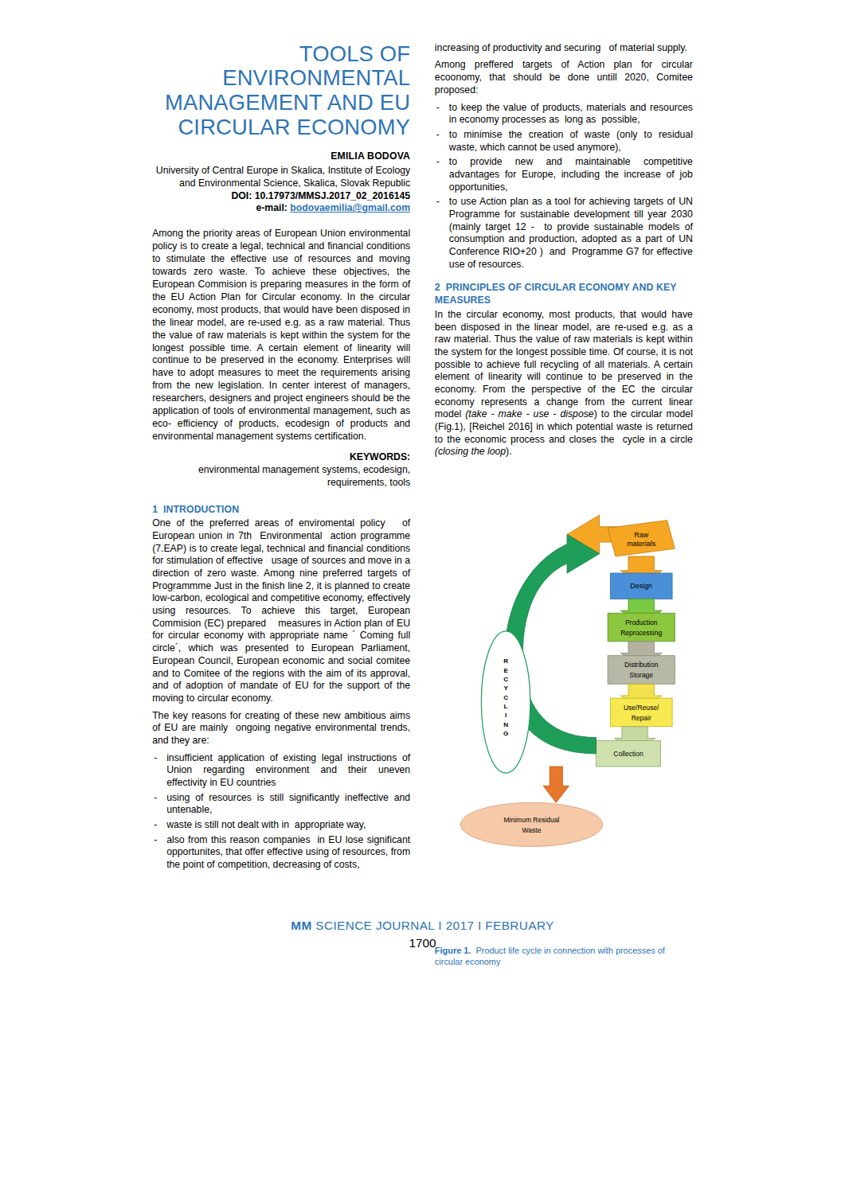TOOLS OF ENVIRONMENTAL MANAGEMENT AND EU CIRCULAR ECONOMY
EMILIA BODOVA
University of Central Europe in Skalica, Institute of Ecology and Environmental Science, Skalica, Slovak Republic
DOI: 10.17973/MMSJ.2017_02_2016145
e-mail: bodovaemilia@gmail.com
Among the priority areas of European Union environmental policy is to create a legal, technical and financial conditions to stimulate the effective use of resources and moving towards zero waste. To achieve these objectives, the European Commision is preparing measures in the form of the EU Action Plan for Circular economy. In the circular economy, most products, that would have been disposed in the linear model, are re-used e.g. as a raw material. Thus the value of raw materials is kept within the system for the longest possible time. A certain element of linearity will continue to be preserved in the economy. Enterprises will have to adopt measures to meet the requirements arising from the new legislation. In center interest of managers, researchers, designers and project engineers should be the application of tools of environmental management, such as eco- efficiency of products, ecodesign of products and environmental management systems certification.
KEYWORDS:
environmental management systems, ecodesign, requirements, tools
1 INTRODUCTION
One of the preferred areas of enviromental policy of European union in 7th Environmental action programme (7.EAP) is to create legal, technical and financial conditions for stimulation of effective usage of sources and move in a direction of zero waste. Among nine preferred targets of Programmme Just in the finish line 2, it is planned to create low-carbon, ecological and competitive economy, effectively using resources. To achieve this target, European Commision (EC) prepared measures in Action plan of EU for circular economy with appropriate name ´ Coming full circle´, which was presented to European Parliament, European Council, European economic and social comitee and to Comitee of the regions with the aim of its approval, and of adoption of mandate of EU for the support of the moving to circular economy.
The key reasons for creating of these new ambitious aims of EU are mainly ongoing negative environmental trends, and they are:
insufficient application of existing legal instructions of Union regarding environment and their uneven effectivity in EU countries
using of resources is still significantly ineffective and untenable,
waste is still not dealt with in appropriate way,
also from this reason companies in EU lose significant opportunites, that offer effective using of resources, from the point of competition, decreasing of costs,
increasing of productivity and securing of material supply.
Among preffered targets of Action plan for circular ecoonomy, that should be done untill 2020, Comitee proposed:
to keep the value of products, materials and resources in economy processes as long as possible,
to minimise the creation of waste (only to residual waste, which cannot be used anymore),
to provide new and maintainable competitive advantages for Europe, including the increase of job opportunities,
to use Action plan as a tool for achieving targets of UN Programme for sustainable development till year 2030 (mainly target 12 - to provide sustainable models of consumption and production, adopted as a part of UN Conference RIO+20 ) and Programme G7 for effective use of resources.
2 PRINCIPLES OF CIRCULAR ECONOMY AND KEY MEASURES
In the circular economy, most products, that would have been disposed in the linear model, are re-used e.g. as a raw material. Thus the value of raw materials is kept within the system for the longest possible time. Of course, it is not possible to achieve full recycling of all materials. A certain element of linearity will continue to be preserved in the economy. From the perspective of the EC the circular economy represents a change from the current linear model (take - make - use - dispose) to the circular model (Fig.1), [Reichel 2016] in which potential waste is returned to the economic process and closes the cycle in a circle (closing the loop).
Raw materials Design Production Reprocessing Distribution Storage Use/Reuse/ Repair Collection R E C Y C L I N G Minimum Residual Waste
Figure 1. Product life cycle in connection with processes of circular economy
MM SCIENCE JOURNAL I 2017 I FEBRUARY
1700